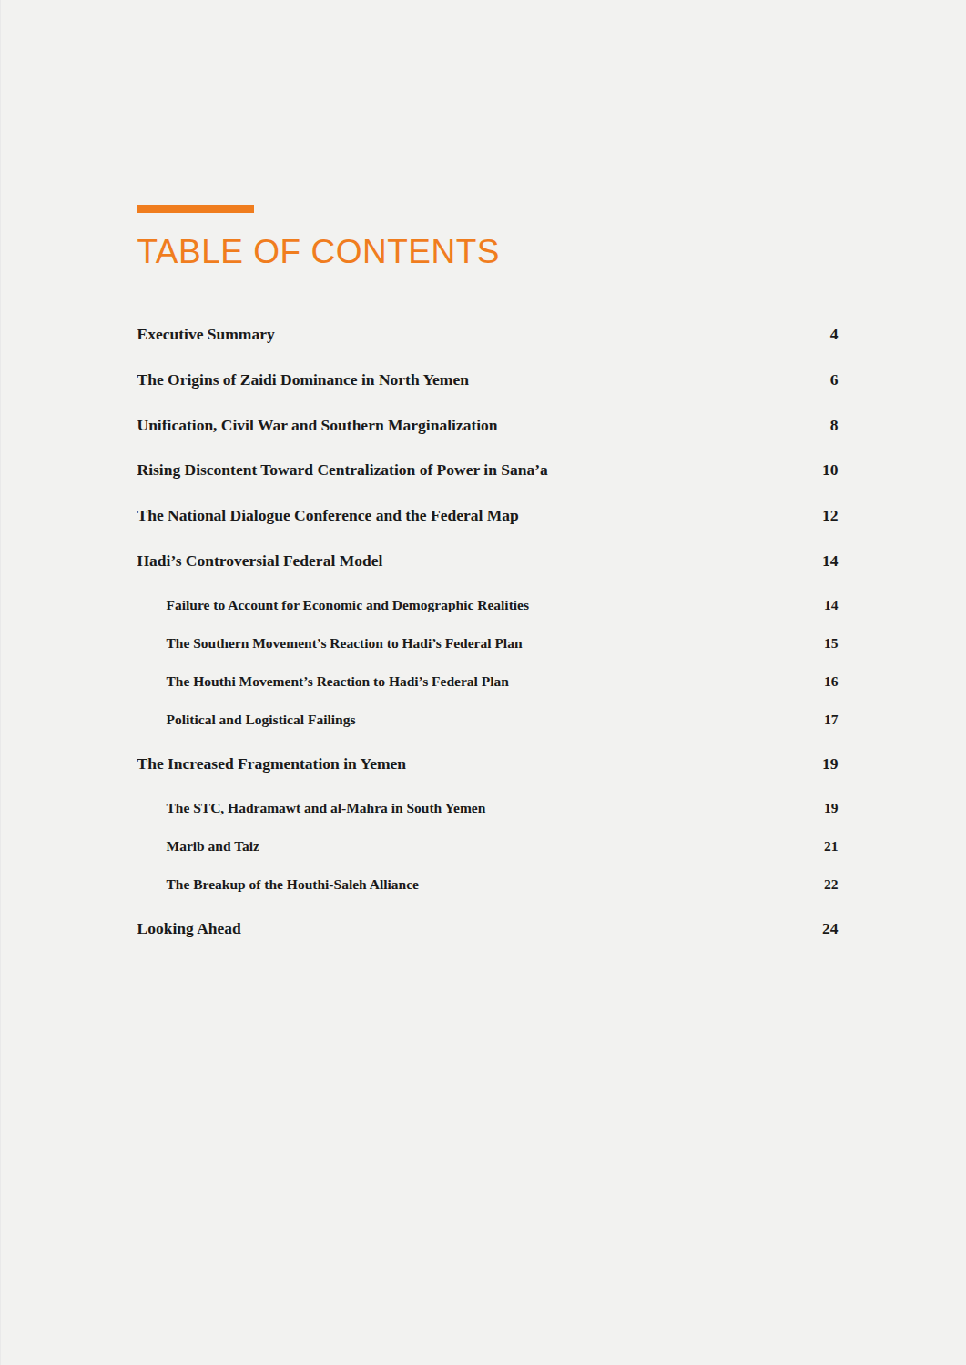TABLE OF CONTENTS
Executive Summary 4
The Origins of Zaidi Dominance in North Yemen 6
Unification, Civil War and Southern Marginalization 8
Rising Discontent Toward Centralization of Power in Sana’a 10
The National Dialogue Conference and the Federal Map 12
Hadi’s Controversial Federal Model 14
Failure to Account for Economic and Demographic Realities 14
The Southern Movement’s Reaction to Hadi’s Federal Plan 15
The Houthi Movement’s Reaction to Hadi’s Federal Plan 16
Political and Logistical Failings 17
The Increased Fragmentation in Yemen 19
The STC, Hadramawt and al-Mahra in South Yemen 19
Marib and Taiz 21
The Breakup of the Houthi-Saleh Alliance 22
Looking Ahead 24